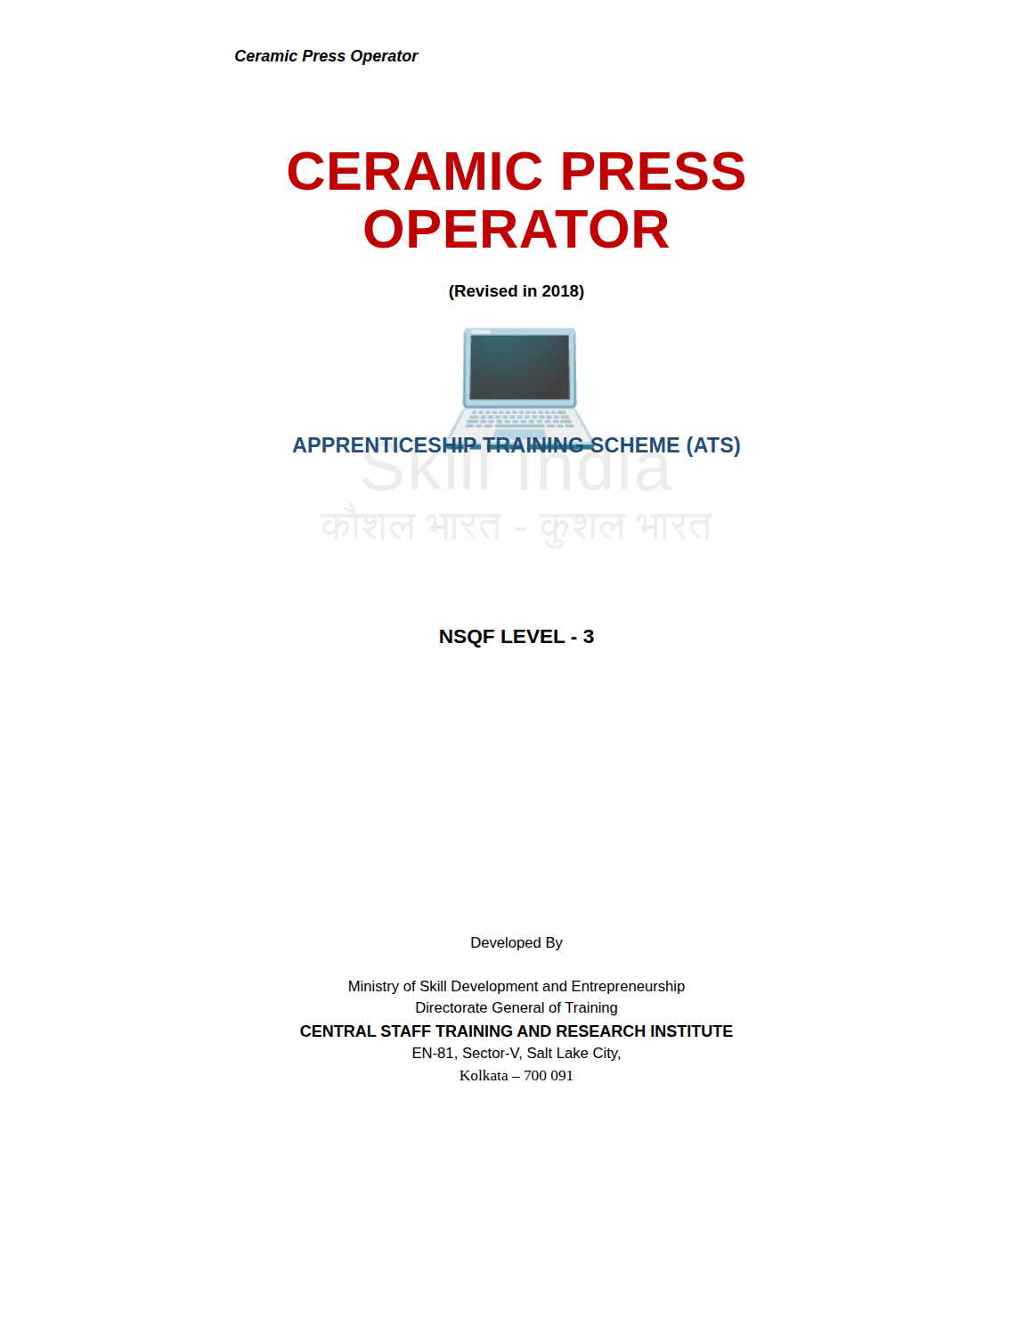Ceramic Press Operator
💻
Skill India
कौशल भारत - कुशल भारत
CERAMIC PRESS OPERATOR
(Revised in 2018)
APPRENTICESHIP TRAINING SCHEME (ATS)
NSQF LEVEL - 3
Developed By
Ministry of Skill Development and Entrepreneurship
Directorate General of Training
CENTRAL STAFF TRAINING AND RESEARCH INSTITUTE
EN-81, Sector-V, Salt Lake City,
Kolkata – 700 091